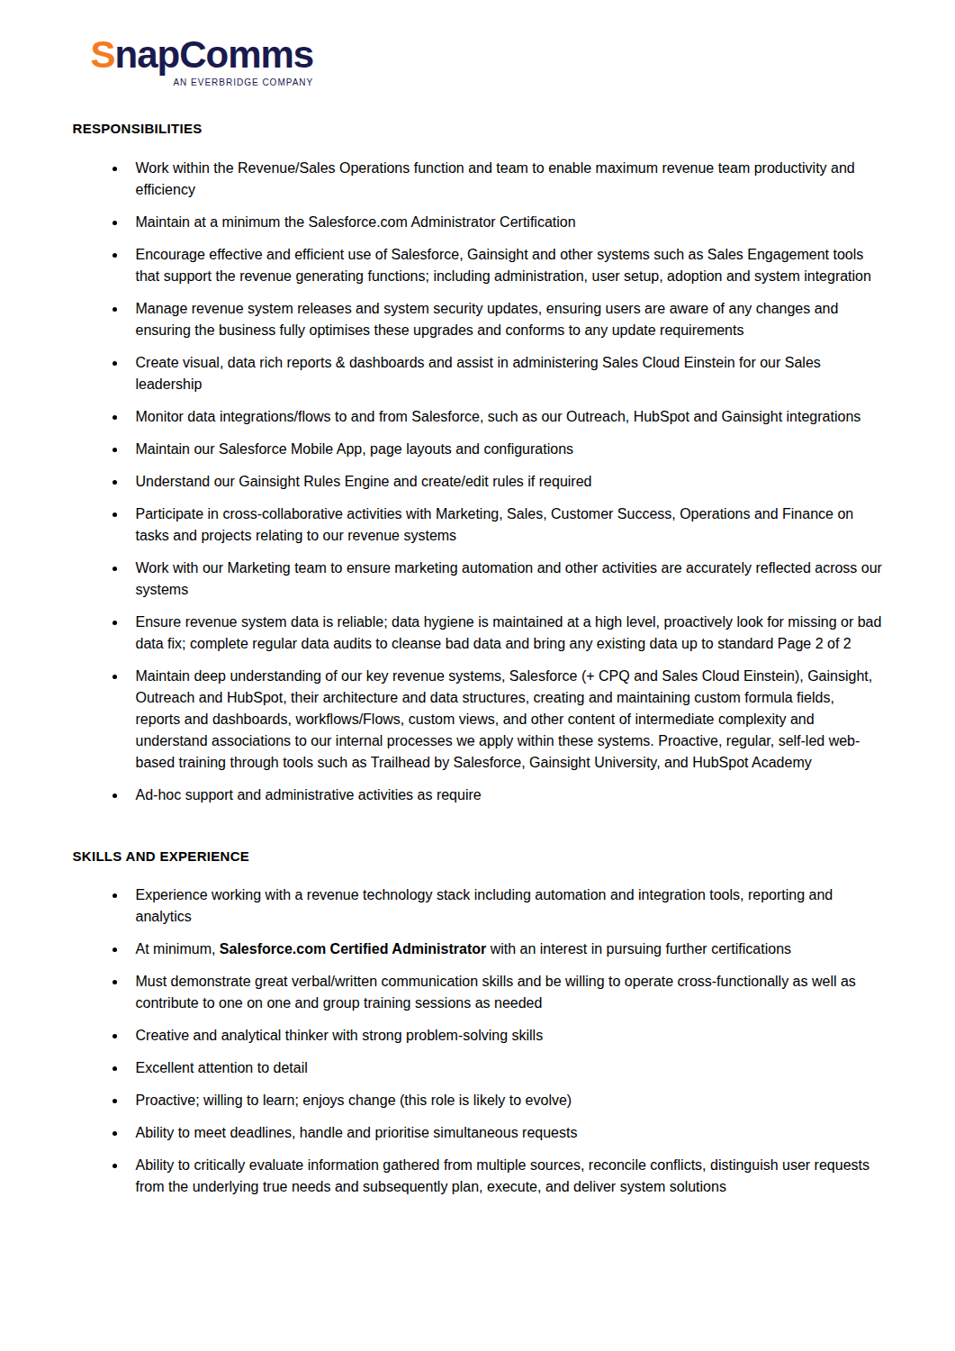SnapComms
AN EVERBRIDGE COMPANY
RESPONSIBILITIES
Work within the Revenue/Sales Operations function and team to enable maximum revenue team productivity and efficiency
Maintain at a minimum the Salesforce.com Administrator Certification
Encourage effective and efficient use of Salesforce, Gainsight and other systems such as Sales Engagement tools that support the revenue generating functions; including administration, user setup, adoption and system integration
Manage revenue system releases and system security updates, ensuring users are aware of any changes and ensuring the business fully optimises these upgrades and conforms to any update requirements
Create visual, data rich reports & dashboards and assist in administering Sales Cloud Einstein for our Sales leadership
Monitor data integrations/flows to and from Salesforce, such as our Outreach, HubSpot and Gainsight integrations
Maintain our Salesforce Mobile App, page layouts and configurations
Understand our Gainsight Rules Engine and create/edit rules if required
Participate in cross-collaborative activities with Marketing, Sales, Customer Success, Operations and Finance on tasks and projects relating to our revenue systems
Work with our Marketing team to ensure marketing automation and other activities are accurately reflected across our systems
Ensure revenue system data is reliable; data hygiene is maintained at a high level, proactively look for missing or bad data fix; complete regular data audits to cleanse bad data and bring any existing data up to standard Page 2 of 2
Maintain deep understanding of our key revenue systems, Salesforce (+ CPQ and Sales Cloud Einstein), Gainsight, Outreach and HubSpot, their architecture and data structures, creating and maintaining custom formula fields, reports and dashboards, workflows/Flows, custom views, and other content of intermediate complexity and understand associations to our internal processes we apply within these systems. Proactive, regular, self-led web-based training through tools such as Trailhead by Salesforce, Gainsight University, and HubSpot Academy
Ad-hoc support and administrative activities as require
SKILLS AND EXPERIENCE
Experience working with a revenue technology stack including automation and integration tools, reporting and analytics
At minimum, Salesforce.com Certified Administrator with an interest in pursuing further certifications
Must demonstrate great verbal/written communication skills and be willing to operate cross-functionally as well as contribute to one on one and group training sessions as needed
Creative and analytical thinker with strong problem-solving skills
Excellent attention to detail
Proactive; willing to learn; enjoys change (this role is likely to evolve)
Ability to meet deadlines, handle and prioritise simultaneous requests
Ability to critically evaluate information gathered from multiple sources, reconcile conflicts, distinguish user requests from the underlying true needs and subsequently plan, execute, and deliver system solutions